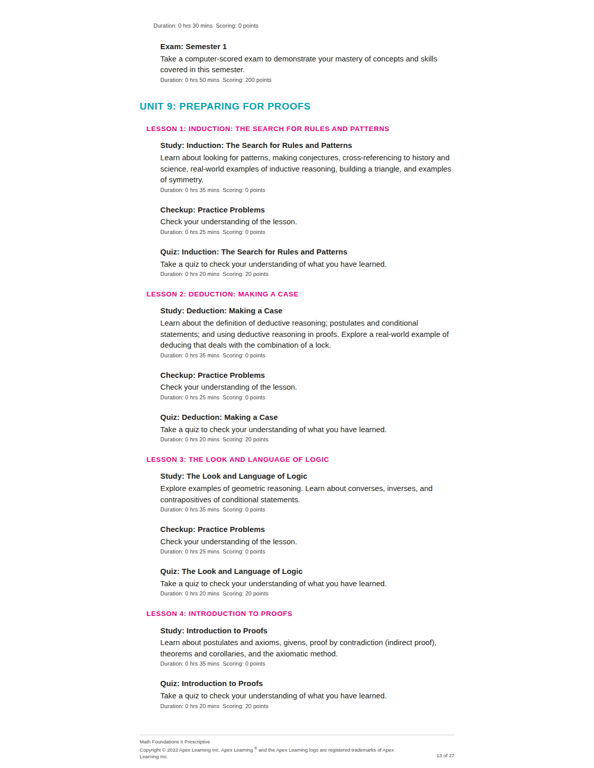Duration: 0 hrs 30 mins Scoring: 0 points
Exam: Semester 1
Take a computer-scored exam to demonstrate your mastery of concepts and skills covered in this semester.
Duration: 0 hrs 50 mins Scoring: 200 points
Unit 9: Preparing for Proofs
Lesson 1: Induction: The Search for Rules and Patterns
Study: Induction: The Search for Rules and Patterns
Learn about looking for patterns, making conjectures, cross-referencing to history and science, real-world examples of inductive reasoning, building a triangle, and examples of symmetry.
Duration: 0 hrs 35 mins Scoring: 0 points
Checkup: Practice Problems
Check your understanding of the lesson.
Duration: 0 hrs 25 mins Scoring: 0 points
Quiz: Induction: The Search for Rules and Patterns
Take a quiz to check your understanding of what you have learned.
Duration: 0 hrs 20 mins Scoring: 20 points
Lesson 2: Deduction: Making a Case
Study: Deduction: Making a Case
Learn about the definition of deductive reasoning; postulates and conditional statements; and using deductive reasoning in proofs. Explore a real-world example of deducing that deals with the combination of a lock.
Duration: 0 hrs 35 mins Scoring: 0 points
Checkup: Practice Problems
Check your understanding of the lesson.
Duration: 0 hrs 25 mins Scoring: 0 points
Quiz: Deduction: Making a Case
Take a quiz to check your understanding of what you have learned.
Duration: 0 hrs 20 mins Scoring: 20 points
Lesson 3: The Look and Language of Logic
Study: The Look and Language of Logic
Explore examples of geometric reasoning. Learn about converses, inverses, and contrapositives of conditional statements.
Duration: 0 hrs 35 mins Scoring: 0 points
Checkup: Practice Problems
Check your understanding of the lesson.
Duration: 0 hrs 25 mins Scoring: 0 points
Quiz: The Look and Language of Logic
Take a quiz to check your understanding of what you have learned.
Duration: 0 hrs 20 mins Scoring: 20 points
Lesson 4: Introduction to Proofs
Study: Introduction to Proofs
Learn about postulates and axioms, givens, proof by contradiction (indirect proof), theorems and corollaries, and the axiomatic method.
Duration: 0 hrs 35 mins Scoring: 0 points
Quiz: Introduction to Proofs
Take a quiz to check your understanding of what you have learned.
Duration: 0 hrs 20 mins Scoring: 20 points
Math Foundations II Prescriptive
Copyright © 2022 Apex Learning Inc. Apex Learning ® and the Apex Learning logo are registered trademarks of Apex Learning Inc.
13 of 27